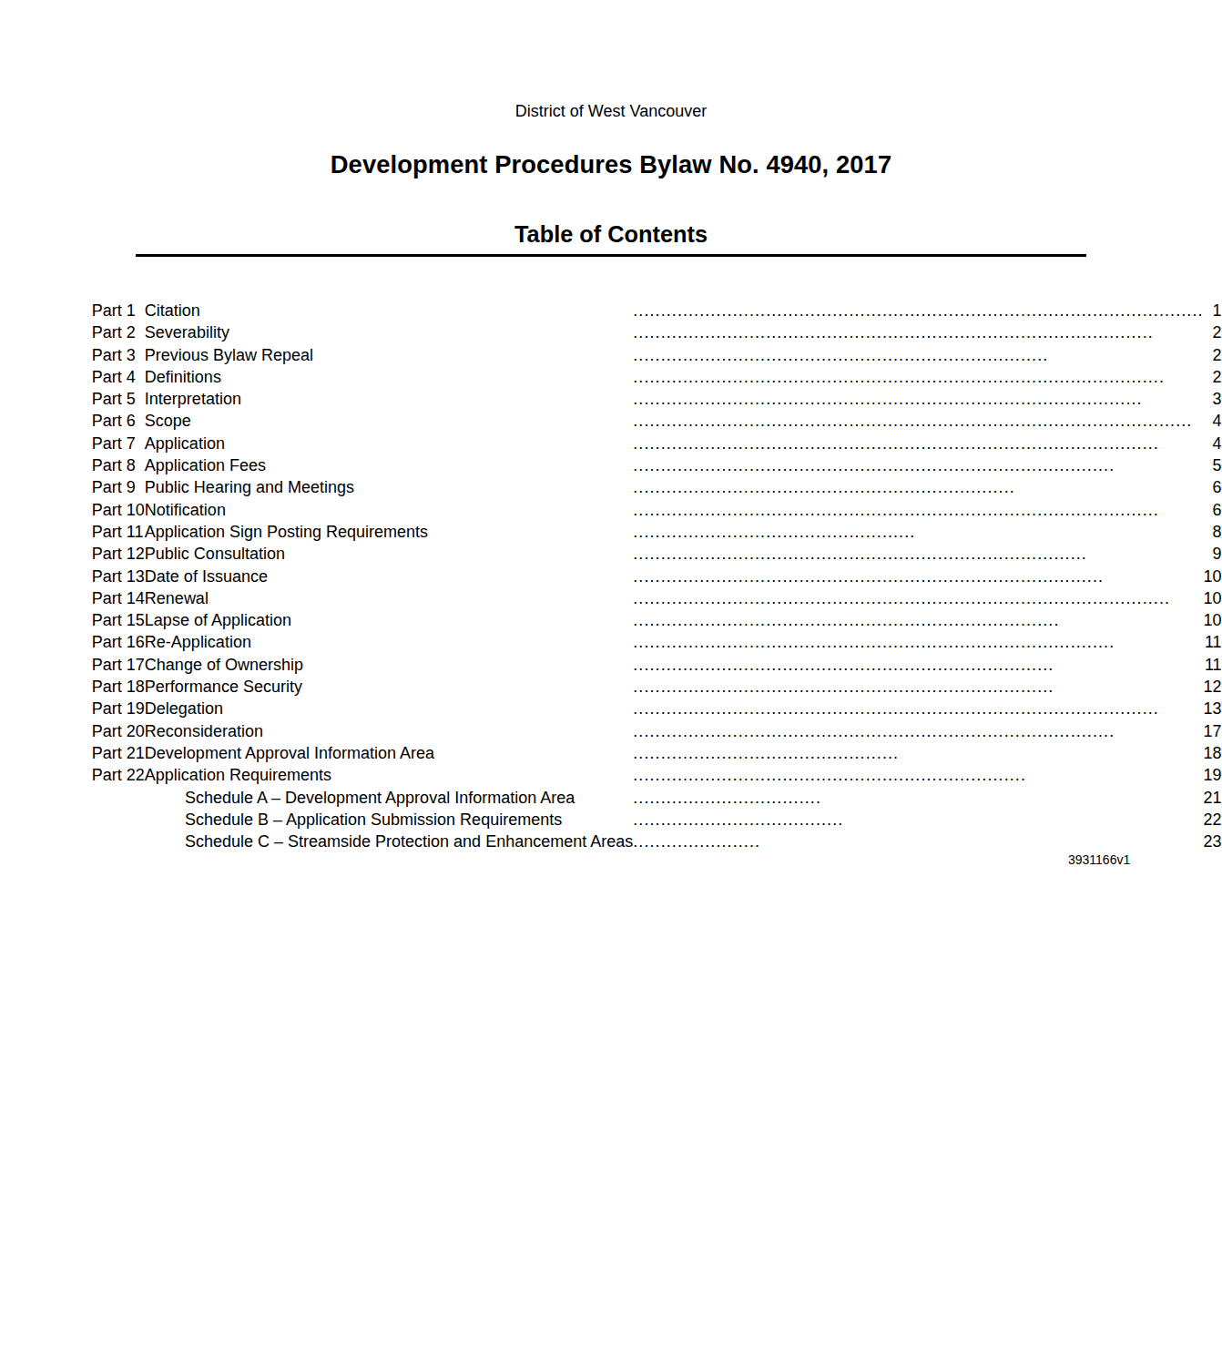District of West Vancouver
Development Procedures Bylaw No. 4940, 2017
Table of Contents
| Part 1 | Citation | ....................................................................................................... | 1 |
| Part 2 | Severability | .............................................................................................. | 2 |
| Part 3 | Previous Bylaw Repeal | ........................................................................... | 2 |
| Part 4 | Definitions | ................................................................................................ | 2 |
| Part 5 | Interpretation | ............................................................................................ | 3 |
| Part 6 | Scope | ..................................................................................................... | 4 |
| Part 7 | Application | ............................................................................................... | 4 |
| Part 8 | Application Fees | ....................................................................................... | 5 |
| Part 9 | Public Hearing and Meetings | ..................................................................... | 6 |
| Part 10 | Notification | ............................................................................................... | 6 |
| Part 11 | Application Sign Posting Requirements | ................................................... | 8 |
| Part 12 | Public Consultation | .................................................................................. | 9 |
| Part 13 | Date of Issuance | ..................................................................................... | 10 |
| Part 14 | Renewal | ................................................................................................. | 10 |
| Part 15 | Lapse of Application | ............................................................................. | 10 |
| Part 16 | Re-Application | ....................................................................................... | 11 |
| Part 17 | Change of Ownership | ............................................................................ | 11 |
| Part 18 | Performance Security | ............................................................................ | 12 |
| Part 19 | Delegation | ............................................................................................... | 13 |
| Part 20 | Reconsideration | ....................................................................................... | 17 |
| Part 21 | Development Approval Information Area | ................................................ | 18 |
| Part 22 | Application Requirements | ....................................................................... | 19 |
| | Schedule A – Development Approval Information Area | .................................. | 21 |
| | Schedule B – Application Submission Requirements | ...................................... | 22 |
| | Schedule C – Streamside Protection and Enhancement Areas | ....................... | 23 |
3931166v1